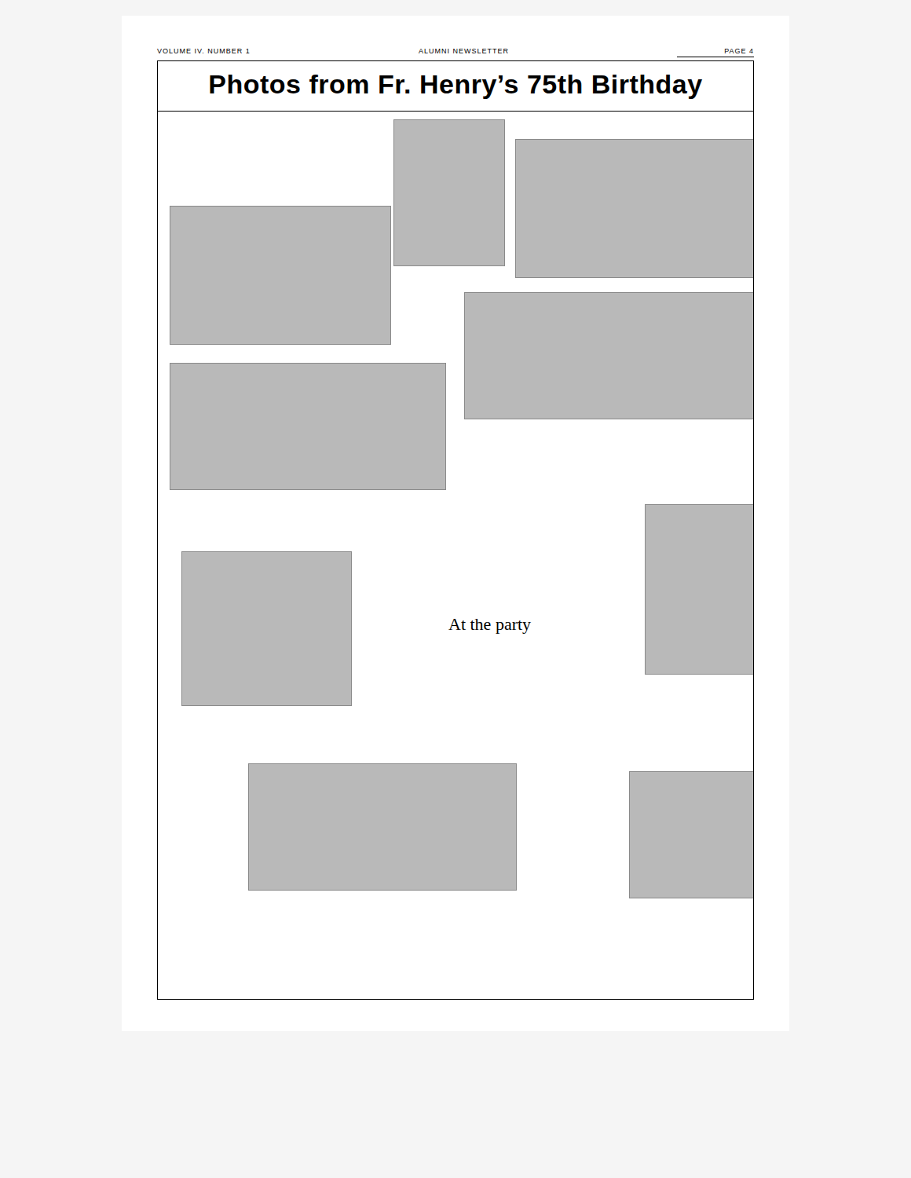VOLUME IV. NUMBER 1 ALUMNI NEWSLETTER PAGE 4
Photos from Fr. Henry’s 75th Birthday
At the party